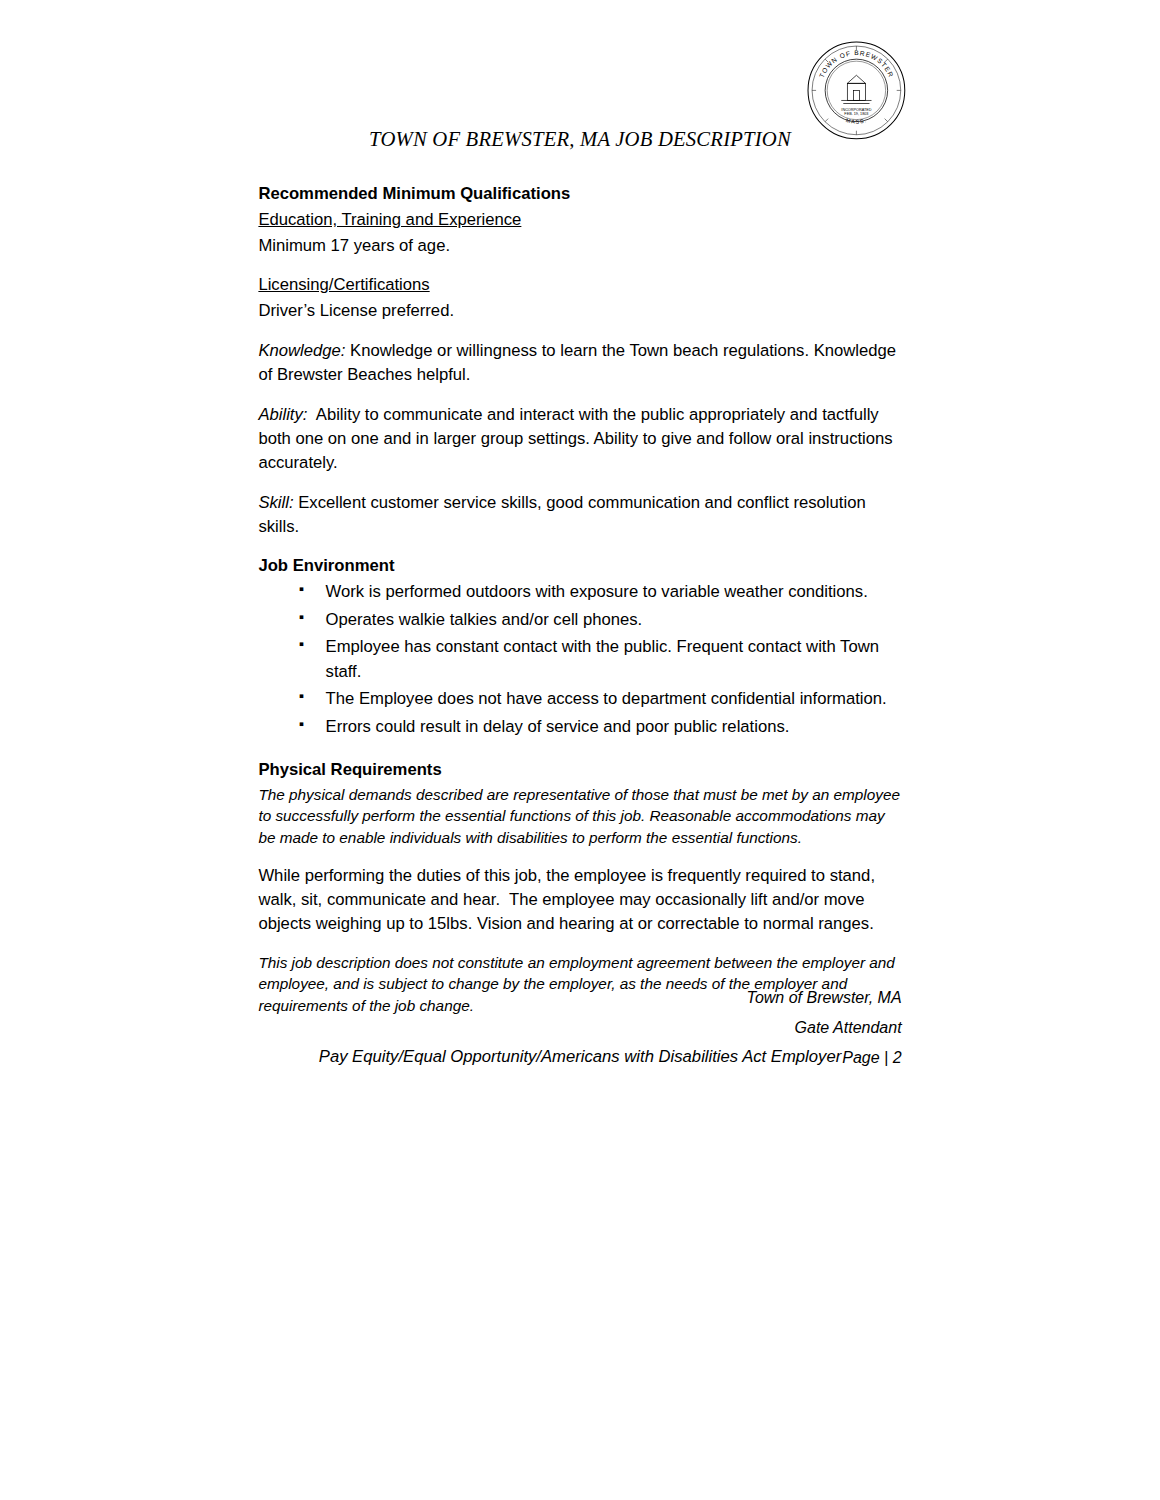TOWN OF BREWSTER MASS. INCORPORATED FEB. 19, 1803
TOWN OF BREWSTER, MA JOB DESCRIPTION
Recommended Minimum Qualifications
Education, Training and Experience
Minimum 17 years of age.
Licensing/Certifications
Driver’s License preferred.
Knowledge: Knowledge or willingness to learn the Town beach regulations. Knowledge of Brewster Beaches helpful.
Ability: Ability to communicate and interact with the public appropriately and tactfully both one on one and in larger group settings. Ability to give and follow oral instructions accurately.
Skill: Excellent customer service skills, good communication and conflict resolution skills.
Job Environment
Work is performed outdoors with exposure to variable weather conditions.
Operates walkie talkies and/or cell phones.
Employee has constant contact with the public. Frequent contact with Town staff.
The Employee does not have access to department confidential information.
Errors could result in delay of service and poor public relations.
Physical Requirements
The physical demands described are representative of those that must be met by an employee to successfully perform the essential functions of this job. Reasonable accommodations may be made to enable individuals with disabilities to perform the essential functions.
While performing the duties of this job, the employee is frequently required to stand, walk, sit, communicate and hear. The employee may occasionally lift and/or move objects weighing up to 15lbs. Vision and hearing at or correctable to normal ranges.
This job description does not constitute an employment agreement between the employer and employee, and is subject to change by the employer, as the needs of the employer and requirements of the job change.
Pay Equity/Equal Opportunity/Americans with Disabilities Act Employer
Town of Brewster, MA
Gate Attendant
Page | 2